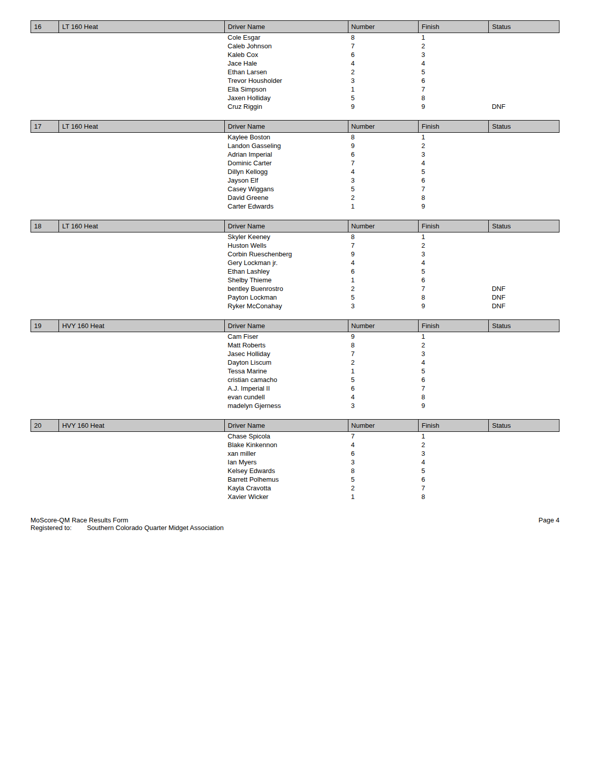| 16 | LT 160 Heat | Driver Name | Number | Finish | Status |
| --- | --- | --- | --- | --- | --- |
| | | Cole Esgar | 8 | 1 | |
| | | Caleb Johnson | 7 | 2 | |
| | | Kaleb Cox | 6 | 3 | |
| | | Jace Hale | 4 | 4 | |
| | | Ethan Larsen | 2 | 5 | |
| | | Trevor Housholder | 3 | 6 | |
| | | Ella Simpson | 1 | 7 | |
| | | Jaxen Holliday | 5 | 8 | |
| | | Cruz Riggin | 9 | 9 | DNF |
| 17 | LT 160 Heat | Driver Name | Number | Finish | Status |
| --- | --- | --- | --- | --- | --- |
| | | Kaylee Boston | 8 | 1 | |
| | | Landon Gasseling | 9 | 2 | |
| | | Adrian Imperial | 6 | 3 | |
| | | Dominic Carter | 7 | 4 | |
| | | Dillyn Kellogg | 4 | 5 | |
| | | Jayson Elf | 3 | 6 | |
| | | Casey Wiggans | 5 | 7 | |
| | | David Greene | 2 | 8 | |
| | | Carter Edwards | 1 | 9 | |
| 18 | LT 160 Heat | Driver Name | Number | Finish | Status |
| --- | --- | --- | --- | --- | --- |
| | | Skyler Keeney | 8 | 1 | |
| | | Huston Wells | 7 | 2 | |
| | | Corbin Rueschenberg | 9 | 3 | |
| | | Gery Lockman jr. | 4 | 4 | |
| | | Ethan Lashley | 6 | 5 | |
| | | Shelby Thieme | 1 | 6 | |
| | | bentley Buenrostro | 2 | 7 | DNF |
| | | Payton Lockman | 5 | 8 | DNF |
| | | Ryker McConahay | 3 | 9 | DNF |
| 19 | HVY 160 Heat | Driver Name | Number | Finish | Status |
| --- | --- | --- | --- | --- | --- |
| | | Cam Fiser | 9 | 1 | |
| | | Matt Roberts | 8 | 2 | |
| | | Jasec Holliday | 7 | 3 | |
| | | Dayton Liscum | 2 | 4 | |
| | | Tessa Marine | 1 | 5 | |
| | | cristian camacho | 5 | 6 | |
| | | A.J. Imperial II | 6 | 7 | |
| | | evan cundell | 4 | 8 | |
| | | madelyn Gjerness | 3 | 9 | |
| 20 | HVY 160 Heat | Driver Name | Number | Finish | Status |
| --- | --- | --- | --- | --- | --- |
| | | Chase Spicola | 7 | 1 | |
| | | Blake Kinkennon | 4 | 2 | |
| | | xan miller | 6 | 3 | |
| | | Ian Myers | 3 | 4 | |
| | | Kelsey Edwards | 8 | 5 | |
| | | Barrett Polhemus | 5 | 6 | |
| | | Kayla Cravotta | 2 | 7 | |
| | | Xavier Wicker | 1 | 8 | |
MoScore-QM Race Results Form
Registered to: Southern Colorado Quarter Midget Association
Page 4